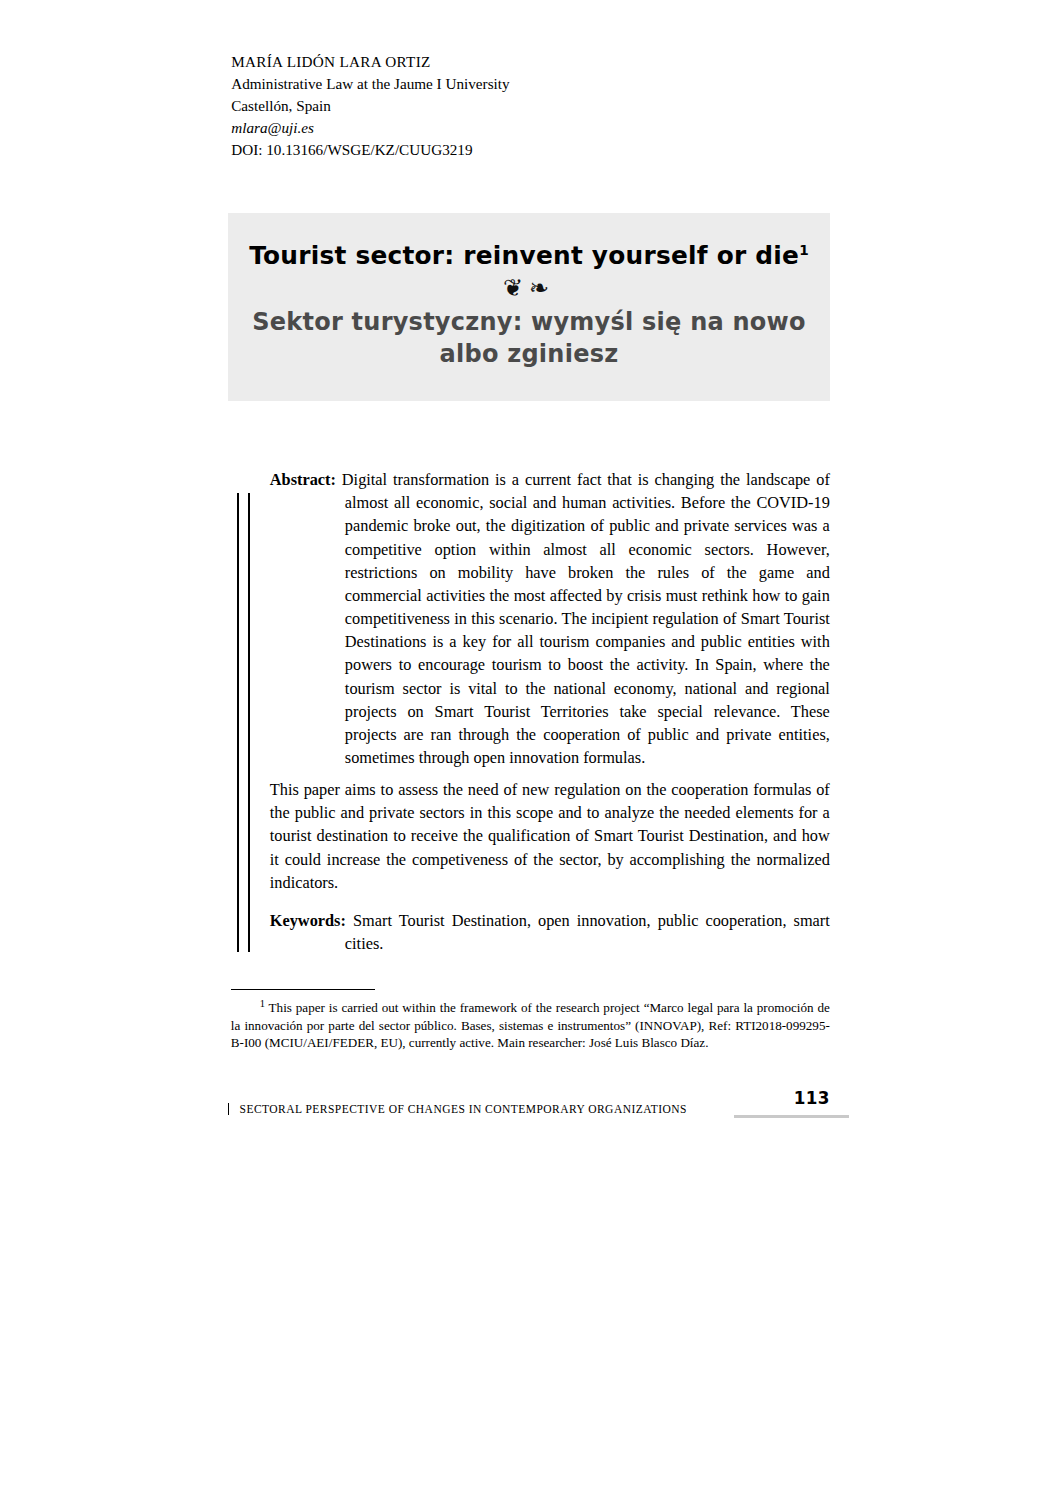MARÍA LIDÓN LARA ORTIZ
Administrative Law at the Jaume I University
Castellón, Spain
mlara@uji.es
DOI: 10.13166/WSGE/KZ/CUUG3219
Tourist sector: reinvent yourself or die1
❦❧
Sektor turystyczny: wymyśl się na nowo albo zginiesz
Abstract: Digital transformation is a current fact that is changing the landscape of almost all economic, social and human activities. Before the COVID-19 pandemic broke out, the digitization of public and private services was a competitive option within almost all economic sectors. However, restrictions on mobility have broken the rules of the game and commercial activities the most affected by crisis must rethink how to gain competitiveness in this scenario. The incipient regulation of Smart Tourist Destinations is a key for all tourism companies and public entities with powers to encourage tourism to boost the activity. In Spain, where the tourism sector is vital to the national economy, national and regional projects on Smart Tourist Territories take special relevance. These projects are ran through the cooperation of public and private entities, sometimes through open innovation formulas.
This paper aims to assess the need of new regulation on the cooperation formulas of the public and private sectors in this scope and to analyze the needed elements for a tourist destination to receive the qualification of Smart Tourist Destination, and how it could increase the competiveness of the sector, by accomplishing the normalized indicators.
Keywords: Smart Tourist Destination, open innovation, public cooperation, smart cities.
1 This paper is carried out within the framework of the research project “Marco legal para la promoción de la innovación por parte del sector público. Bases, sistemas e instrumentos” (INNOVAP), Ref: RTI2018-099295-B-I00 (MCIU/AEI/FEDER, EU), currently active. Main researcher: José Luis Blasco Díaz.
113
SECTORAL PERSPECTIVE OF CHANGES IN CONTEMPORARY ORGANIZATIONS